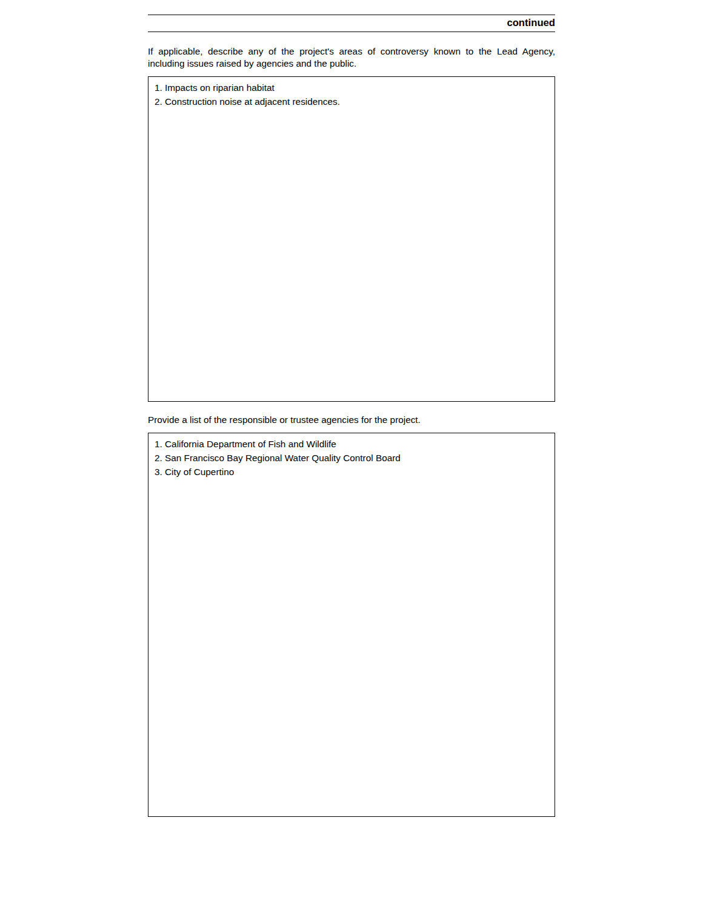continued
If applicable, describe any of the project's areas of controversy known to the Lead Agency, including issues raised by agencies and the public.
1. Impacts on riparian habitat
2. Construction noise at adjacent residences.
Provide a list of the responsible or trustee agencies for the project.
1. California Department of Fish and Wildlife
2. San Francisco Bay Regional Water Quality Control Board
3. City of Cupertino